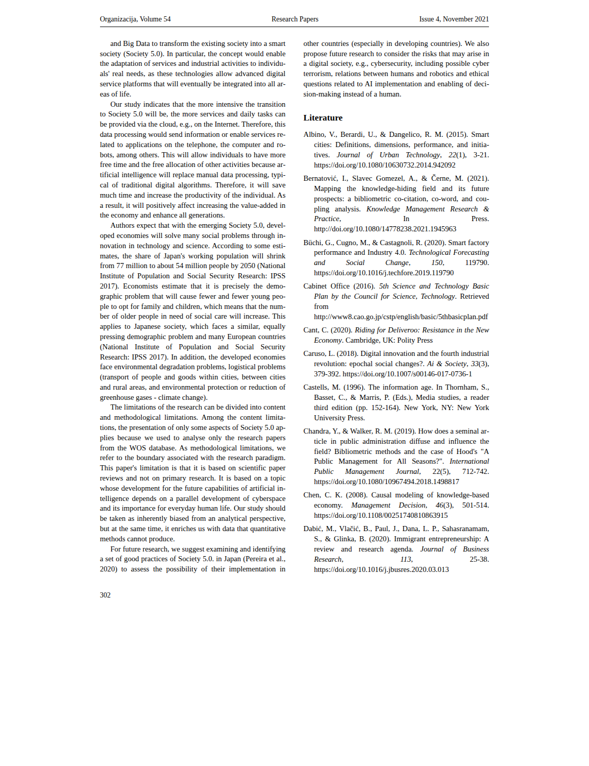Organizacija, Volume 54 Research Papers Issue 4, November 2021
and Big Data to transform the existing society into a smart society (Society 5.0). In particular, the concept would enable the adaptation of services and industrial activities to individuals' real needs, as these technologies allow advanced digital service platforms that will eventually be integrated into all areas of life.
Our study indicates that the more intensive the transition to Society 5.0 will be, the more services and daily tasks can be provided via the cloud, e.g., on the Internet. Therefore, this data processing would send information or enable services related to applications on the telephone, the computer and robots, among others. This will allow individuals to have more free time and the free allocation of other activities because artificial intelligence will replace manual data processing, typical of traditional digital algorithms. Therefore, it will save much time and increase the productivity of the individual. As a result, it will positively affect increasing the value-added in the economy and enhance all generations.
Authors expect that with the emerging Society 5.0, developed economies will solve many social problems through innovation in technology and science. According to some estimates, the share of Japan's working population will shrink from 77 million to about 54 million people by 2050 (National Institute of Population and Social Security Research: IPSS 2017). Economists estimate that it is precisely the demographic problem that will cause fewer and fewer young people to opt for family and children, which means that the number of older people in need of social care will increase. This applies to Japanese society, which faces a similar, equally pressing demographic problem and many European countries (National Institute of Population and Social Security Research: IPSS 2017). In addition, the developed economies face environmental degradation problems, logistical problems (transport of people and goods within cities, between cities and rural areas, and environmental protection or reduction of greenhouse gases - climate change).
The limitations of the research can be divided into content and methodological limitations. Among the content limitations, the presentation of only some aspects of Society 5.0 applies because we used to analyse only the research papers from the WOS database. As methodological limitations, we refer to the boundary associated with the research paradigm. This paper's limitation is that it is based on scientific paper reviews and not on primary research. It is based on a topic whose development for the future capabilities of artificial intelligence depends on a parallel development of cyberspace and its importance for everyday human life. Our study should be taken as inherently biased from an analytical perspective, but at the same time, it enriches us with data that quantitative methods cannot produce.
For future research, we suggest examining and identifying a set of good practices of Society 5.0. in Japan (Pereira et al., 2020) to assess the possibility of their implementation in other countries (especially in developing countries). We also propose future research to consider the risks that may arise in a digital society, e.g., cybersecurity, including possible cyber terrorism, relations between humans and robotics and ethical questions related to AI implementation and enabling of decision-making instead of a human.
Literature
Albino, V., Berardi, U., & Dangelico, R. M. (2015). Smart cities: Definitions, dimensions, performance, and initiatives. Journal of Urban Technology, 22(1), 3-21. https://doi.org/10.1080/10630732.2014.942092
Bernatović, I., Slavec Gomezel, A., & Černe, M. (2021). Mapping the knowledge-hiding field and its future prospects: a bibliometric co-citation, co-word, and coupling analysis. Knowledge Management Research & Practice, In Press. http://doi.org/10.1080/14778238.2021.1945963
Büchi, G., Cugno, M., & Castagnoli, R. (2020). Smart factory performance and Industry 4.0. Technological Forecasting and Social Change, 150, 119790. https://doi.org/10.1016/j.techfore.2019.119790
Cabinet Office (2016). 5th Science and Technology Basic Plan by the Council for Science, Technology. Retrieved from http://www8.cao.go.jp/cstp/english/basic/5thbasicplan.pdf
Cant, C. (2020). Riding for Deliveroo: Resistance in the New Economy. Cambridge, UK: Polity Press
Caruso, L. (2018). Digital innovation and the fourth industrial revolution: epochal social changes?. Ai & Society, 33(3), 379-392. https://doi.org/10.1007/s00146-017-0736-1
Castells, M. (1996). The information age. In Thornham, S., Basset, C., & Marris, P. (Eds.), Media studies, a reader third edition (pp. 152-164). New York, NY: New York University Press.
Chandra, Y., & Walker, R. M. (2019). How does a seminal article in public administration diffuse and influence the field? Bibliometric methods and the case of Hood's "A Public Management for All Seasons?". International Public Management Journal, 22(5), 712-742. https://doi.org/10.1080/10967494.2018.1498817
Chen, C. K. (2008). Causal modeling of knowledge-based economy. Management Decision, 46(3), 501-514. https://doi.org/10.1108/00251740810863915
Dabić, M., Vlačić, B., Paul, J., Dana, L. P., Sahasranamam, S., & Glinka, B. (2020). Immigrant entrepreneurship: A review and research agenda. Journal of Business Research, 113, 25-38. https://doi.org/10.1016/j.jbusres.2020.03.013
302